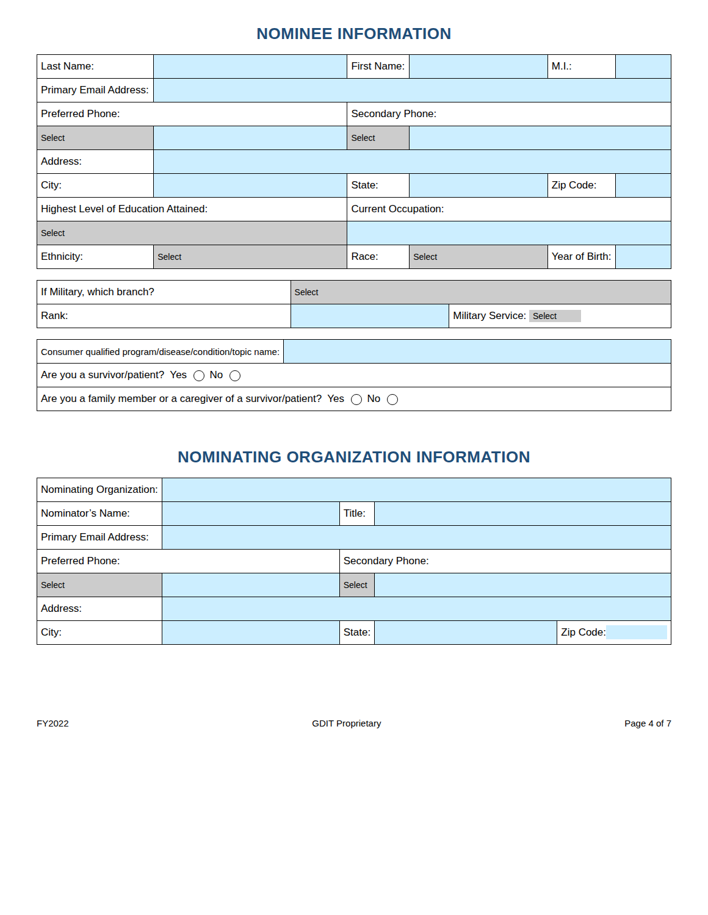NOMINEE INFORMATION
| Last Name: | | First Name: | | M.I.: | |
| Primary Email Address: | |
| Preferred Phone: | Secondary Phone: |
| Select | | Select | |
| Address: | |
| City: | | State: | | Zip Code: | |
| Highest Level of Education Attained: | Current Occupation: |
| Select | |
| Ethnicity: | Select | Race: | Select | Year of Birth: | |
| If Military, which branch? | Select |
| Rank: | | Military Service: Select |
| Consumer qualified program/disease/condition/topic name: | |
| Are you a survivor/patient? Yes No |
| Are you a family member or a caregiver of a survivor/patient? Yes No |
NOMINATING ORGANIZATION INFORMATION
| Nominating Organization: | |
| Nominator’s Name: | | Title: | |
| Primary Email Address: | |
| Preferred Phone: | Secondary Phone: |
| Select | | Select | |
| Address: | |
| City: | | State: | | Zip Code: |
FY2022 GDIT Proprietary Page 4 of 7